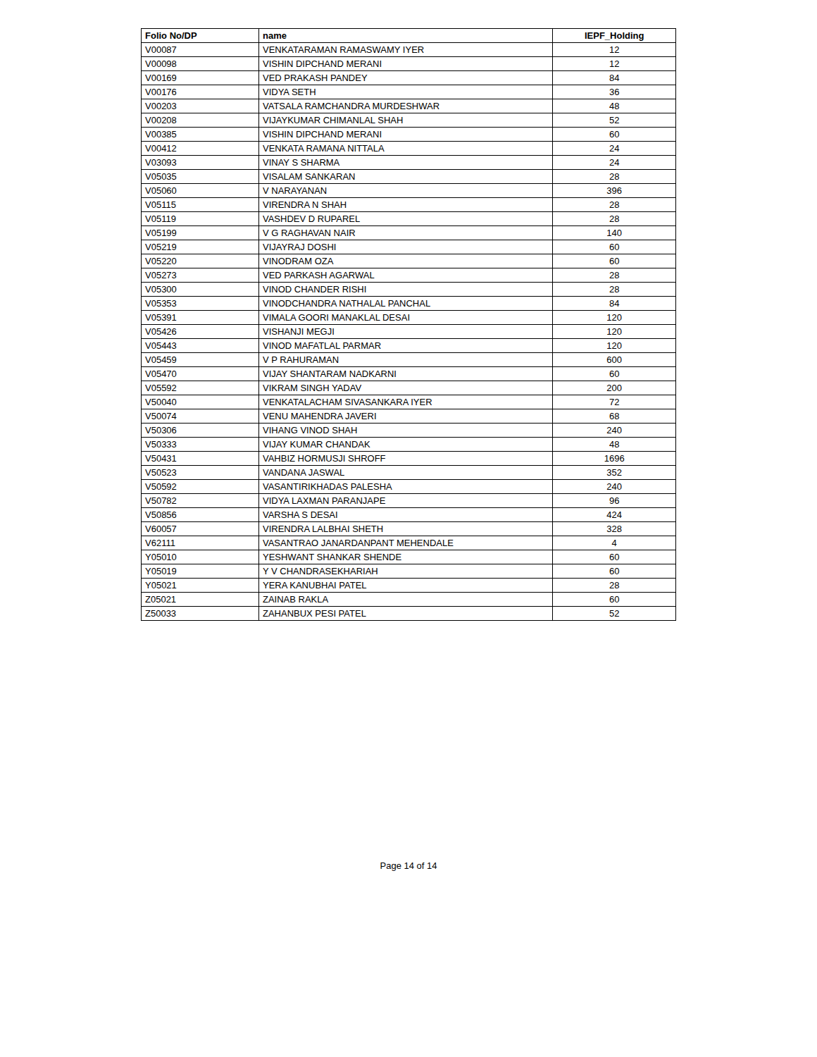| Folio No/DP | name | IEPF_Holding |
| --- | --- | --- |
| V00087 | VENKATARAMAN RAMASWAMY IYER | 12 |
| V00098 | VISHIN DIPCHAND MERANI | 12 |
| V00169 | VED PRAKASH PANDEY | 84 |
| V00176 | VIDYA SETH | 36 |
| V00203 | VATSALA RAMCHANDRA MURDESHWAR | 48 |
| V00208 | VIJAYKUMAR CHIMANLAL SHAH | 52 |
| V00385 | VISHIN DIPCHAND MERANI | 60 |
| V00412 | VENKATA RAMANA NITTALA | 24 |
| V03093 | VINAY S SHARMA | 24 |
| V05035 | VISALAM SANKARAN | 28 |
| V05060 | V NARAYANAN | 396 |
| V05115 | VIRENDRA N SHAH | 28 |
| V05119 | VASHDEV D RUPAREL | 28 |
| V05199 | V G RAGHAVAN NAIR | 140 |
| V05219 | VIJAYRAJ DOSHI | 60 |
| V05220 | VINODRAM OZA | 60 |
| V05273 | VED PARKASH AGARWAL | 28 |
| V05300 | VINOD CHANDER RISHI | 28 |
| V05353 | VINODCHANDRA NATHALAL PANCHAL | 84 |
| V05391 | VIMALA GOORI MANAKLAL DESAI | 120 |
| V05426 | VISHANJI MEGJI | 120 |
| V05443 | VINOD MAFATLAL PARMAR | 120 |
| V05459 | V P RAHURAMAN | 600 |
| V05470 | VIJAY SHANTARAM NADKARNI | 60 |
| V05592 | VIKRAM SINGH YADAV | 200 |
| V50040 | VENKATALACHAM SIVASANKARA IYER | 72 |
| V50074 | VENU MAHENDRA JAVERI | 68 |
| V50306 | VIHANG VINOD SHAH | 240 |
| V50333 | VIJAY KUMAR CHANDAK | 48 |
| V50431 | VAHBIZ HORMUSJI SHROFF | 1696 |
| V50523 | VANDANA JASWAL | 352 |
| V50592 | VASANTIRIKHADAS PALESHA | 240 |
| V50782 | VIDYA LAXMAN PARANJAPE | 96 |
| V50856 | VARSHA S DESAI | 424 |
| V60057 | VIRENDRA LALBHAI SHETH | 328 |
| V62111 | VASANTRAO JANARDANPANT MEHENDALE | 4 |
| Y05010 | YESHWANT SHANKAR SHENDE | 60 |
| Y05019 | Y V CHANDRASEKHARIAH | 60 |
| Y05021 | YERA KANUBHAI PATEL | 28 |
| Z05021 | ZAINAB RAKLA | 60 |
| Z50033 | ZAHANBUX PESI PATEL | 52 |
Page 14 of 14